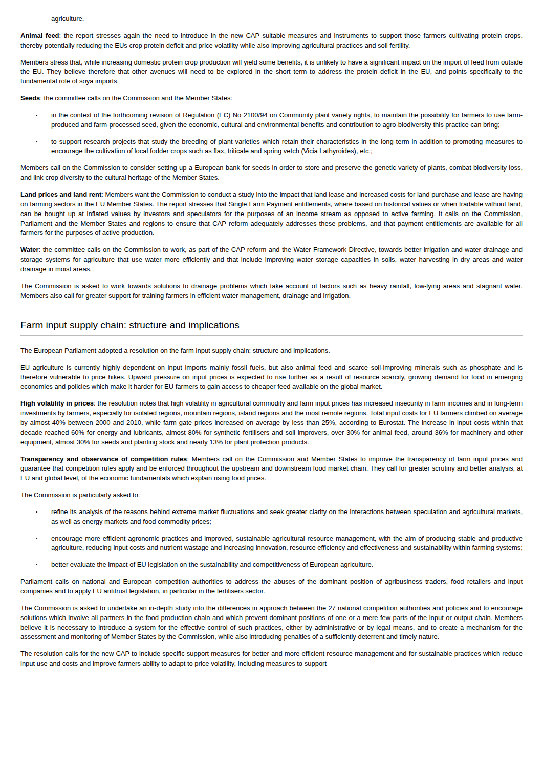agriculture.
Animal feed: the report stresses again the need to introduce in the new CAP suitable measures and instruments to support those farmers cultivating protein crops, thereby potentially reducing the EUs crop protein deficit and price volatility while also improving agricultural practices and soil fertility.
Members stress that, while increasing domestic protein crop production will yield some benefits, it is unlikely to have a significant impact on the import of feed from outside the EU. They believe therefore that other avenues will need to be explored in the short term to address the protein deficit in the EU, and points specifically to the fundamental role of soya imports.
Seeds: the committee calls on the Commission and the Member States:
in the context of the forthcoming revision of Regulation (EC) No 2100/94 on Community plant variety rights, to maintain the possibility for farmers to use farm-produced and farm-processed seed, given the economic, cultural and environmental benefits and contribution to agro-biodiversity this practice can bring;
to support research projects that study the breeding of plant varieties which retain their characteristics in the long term in addition to promoting measures to encourage the cultivation of local fodder crops such as flax, triticale and spring vetch (Vicia Lathyroides), etc.;
Members call on the Commission to consider setting up a European bank for seeds in order to store and preserve the genetic variety of plants, combat biodiversity loss, and link crop diversity to the cultural heritage of the Member States.
Land prices and land rent: Members want the Commission to conduct a study into the impact that land lease and increased costs for land purchase and lease are having on farming sectors in the EU Member States. The report stresses that Single Farm Payment entitlements, where based on historical values or when tradable without land, can be bought up at inflated values by investors and speculators for the purposes of an income stream as opposed to active farming. It calls on the Commission, Parliament and the Member States and regions to ensure that CAP reform adequately addresses these problems, and that payment entitlements are available for all farmers for the purposes of active production.
Water: the committee calls on the Commission to work, as part of the CAP reform and the Water Framework Directive, towards better irrigation and water drainage and storage systems for agriculture that use water more efficiently and that include improving water storage capacities in soils, water harvesting in dry areas and water drainage in moist areas.
The Commission is asked to work towards solutions to drainage problems which take account of factors such as heavy rainfall, low-lying areas and stagnant water. Members also call for greater support for training farmers in efficient water management, drainage and irrigation.
Farm input supply chain: structure and implications
The European Parliament adopted a resolution on the farm input supply chain: structure and implications.
EU agriculture is currently highly dependent on input imports mainly fossil fuels, but also animal feed and scarce soil-improving minerals such as phosphate and is therefore vulnerable to price hikes. Upward pressure on input prices is expected to rise further as a result of resource scarcity, growing demand for food in emerging economies and policies which make it harder for EU farmers to gain access to cheaper feed available on the global market.
High volatility in prices: the resolution notes that high volatility in agricultural commodity and farm input prices has increased insecurity in farm incomes and in long-term investments by farmers, especially for isolated regions, mountain regions, island regions and the most remote regions. Total input costs for EU farmers climbed on average by almost 40% between 2000 and 2010, while farm gate prices increased on average by less than 25%, according to Eurostat. The increase in input costs within that decade reached 60% for energy and lubricants, almost 80% for synthetic fertilisers and soil improvers, over 30% for animal feed, around 36% for machinery and other equipment, almost 30% for seeds and planting stock and nearly 13% for plant protection products.
Transparency and observance of competition rules: Members call on the Commission and Member States to improve the transparency of farm input prices and guarantee that competition rules apply and be enforced throughout the upstream and downstream food market chain. They call for greater scrutiny and better analysis, at EU and global level, of the economic fundamentals which explain rising food prices.
The Commission is particularly asked to:
refine its analysis of the reasons behind extreme market fluctuations and seek greater clarity on the interactions between speculation and agricultural markets, as well as energy markets and food commodity prices;
encourage more efficient agronomic practices and improved, sustainable agricultural resource management, with the aim of producing stable and productive agriculture, reducing input costs and nutrient wastage and increasing innovation, resource efficiency and effectiveness and sustainability within farming systems;
better evaluate the impact of EU legislation on the sustainability and competitiveness of European agriculture.
Parliament calls on national and European competition authorities to address the abuses of the dominant position of agribusiness traders, food retailers and input companies and to apply EU antitrust legislation, in particular in the fertilisers sector.
The Commission is asked to undertake an in-depth study into the differences in approach between the 27 national competition authorities and policies and to encourage solutions which involve all partners in the food production chain and which prevent dominant positions of one or a mere few parts of the input or output chain. Members believe it is necessary to introduce a system for the effective control of such practices, either by administrative or by legal means, and to create a mechanism for the assessment and monitoring of Member States by the Commission, while also introducing penalties of a sufficiently deterrent and timely nature.
The resolution calls for the new CAP to include specific support measures for better and more efficient resource management and for sustainable practices which reduce input use and costs and improve farmers ability to adapt to price volatility, including measures to support